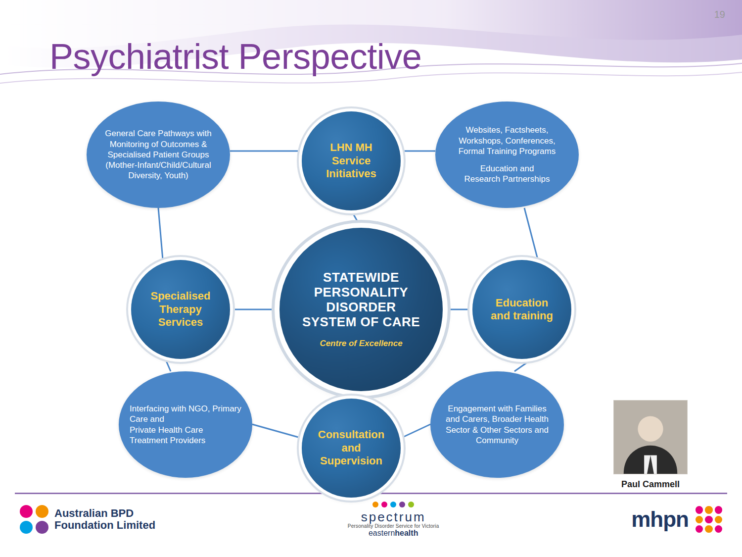19
Psychiatrist Perspective
STATEWIDE
PERSONALITY
DISORDER
SYSTEM OF CARE
Centre of Excellence
LHN MH
Service
Initiatives
Education
and training
Consultation
and
Supervision
Specialised
Therapy
Services
General Care Pathways with Monitoring of Outcomes & Specialised Patient Groups (Mother-Infant/Child/Cultural Diversity, Youth)
Websites, Factsheets, Workshops, Conferences, Formal Training Programs
Education and
Research Partnerships
Interfacing with NGO, Primary Care and
Private Health Care Treatment Providers
Engagement with Families and Carers, Broader Health Sector & Other Sectors and Community
Paul Cammell
Australian BPD
Foundation Limited
spectrum
Personality Disorder Service for Victoria
easternhealth
mhpn